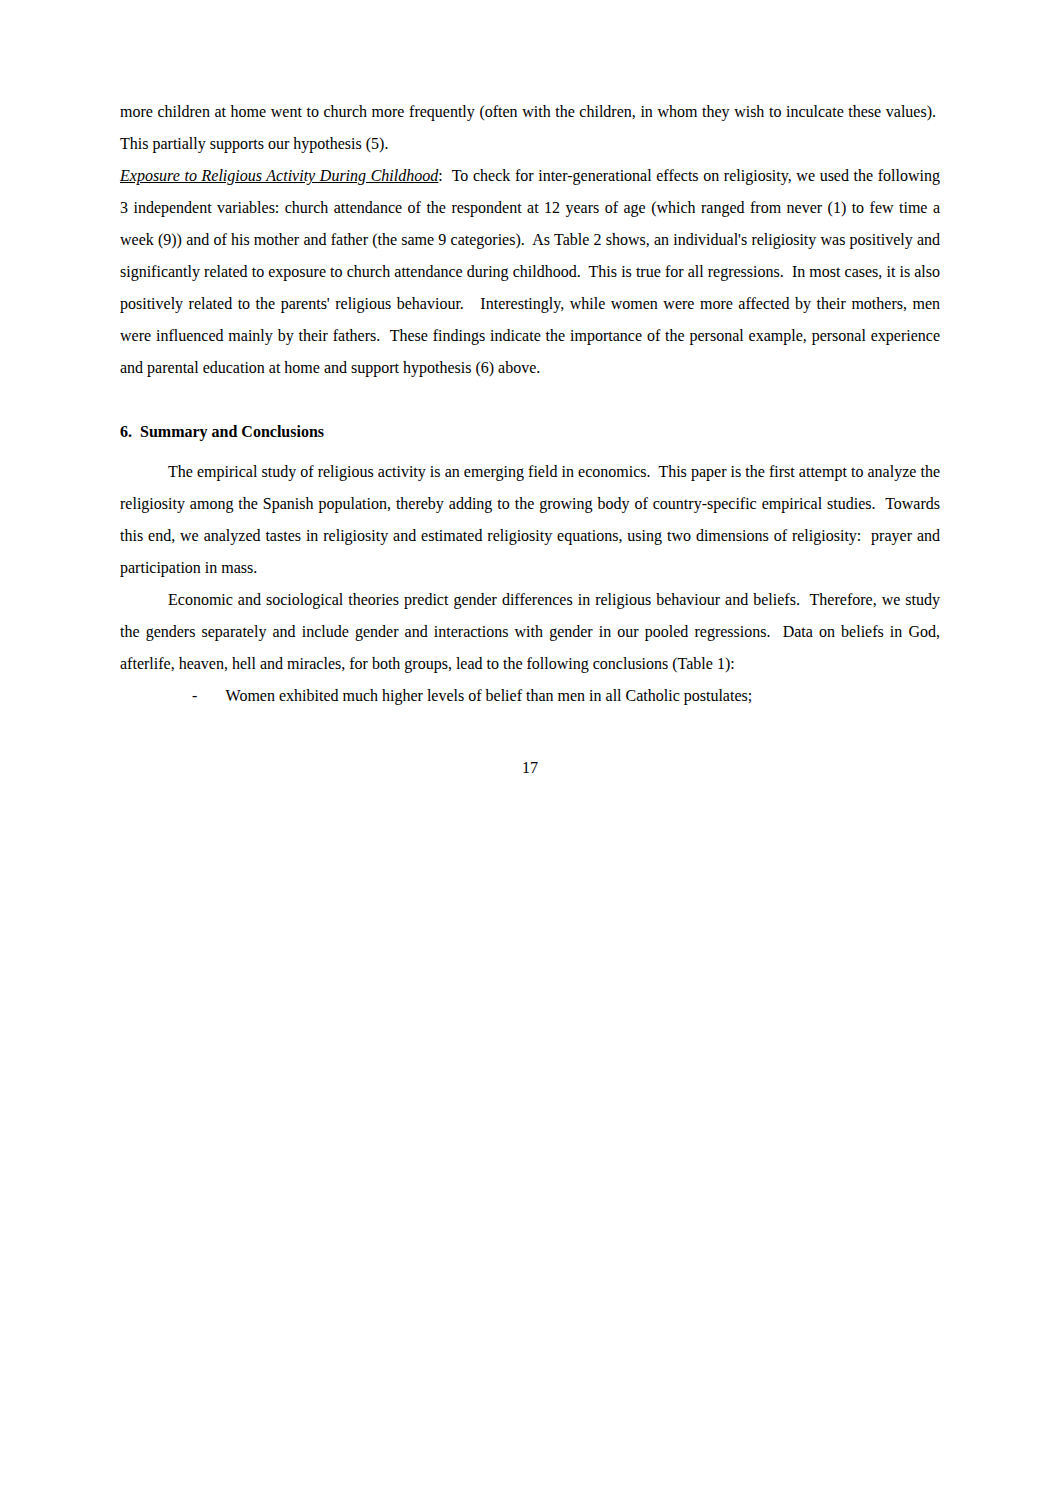more children at home went to church more frequently (often with the children, in whom they wish to inculcate these values). This partially supports our hypothesis (5).
Exposure to Religious Activity During Childhood: To check for inter-generational effects on religiosity, we used the following 3 independent variables: church attendance of the respondent at 12 years of age (which ranged from never (1) to few time a week (9)) and of his mother and father (the same 9 categories). As Table 2 shows, an individual's religiosity was positively and significantly related to exposure to church attendance during childhood. This is true for all regressions. In most cases, it is also positively related to the parents' religious behaviour. Interestingly, while women were more affected by their mothers, men were influenced mainly by their fathers. These findings indicate the importance of the personal example, personal experience and parental education at home and support hypothesis (6) above.
6. Summary and Conclusions
The empirical study of religious activity is an emerging field in economics. This paper is the first attempt to analyze the religiosity among the Spanish population, thereby adding to the growing body of country-specific empirical studies. Towards this end, we analyzed tastes in religiosity and estimated religiosity equations, using two dimensions of religiosity: prayer and participation in mass.
Economic and sociological theories predict gender differences in religious behaviour and beliefs. Therefore, we study the genders separately and include gender and interactions with gender in our pooled regressions. Data on beliefs in God, afterlife, heaven, hell and miracles, for both groups, lead to the following conclusions (Table 1):
Women exhibited much higher levels of belief than men in all Catholic postulates;
17